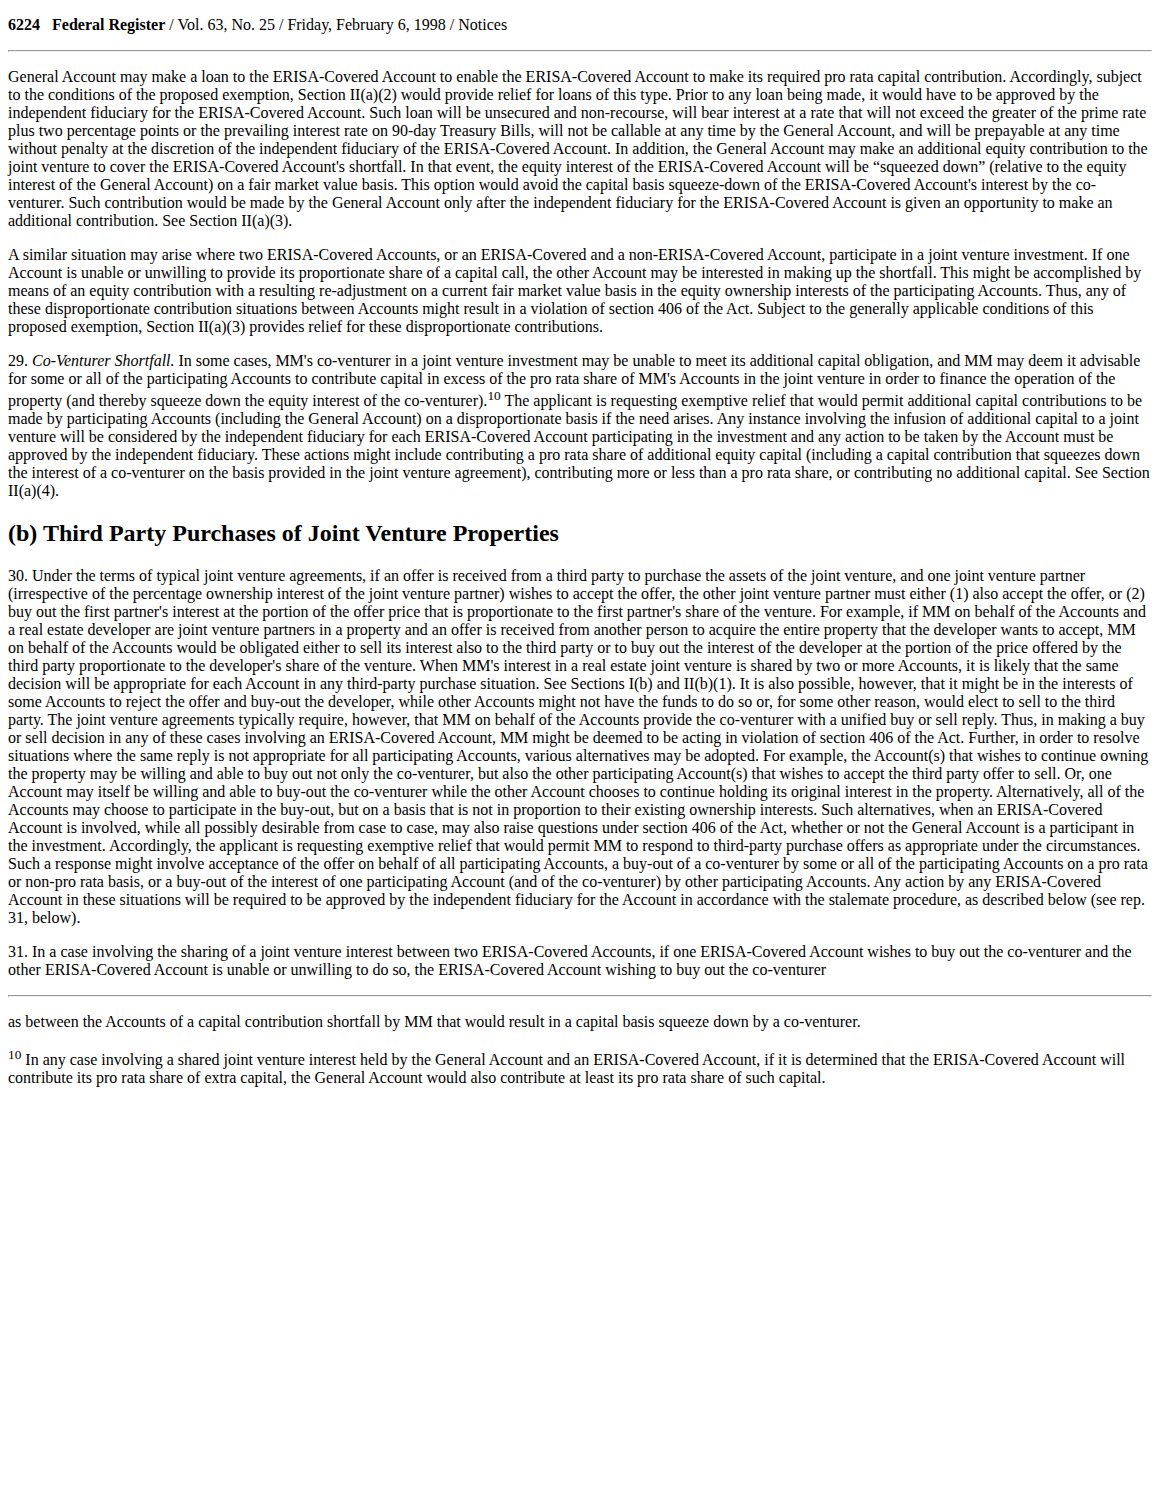6224 Federal Register / Vol. 63, No. 25 / Friday, February 6, 1998 / Notices
General Account may make a loan to the ERISA-Covered Account to enable the ERISA-Covered Account to make its required pro rata capital contribution. Accordingly, subject to the conditions of the proposed exemption, Section II(a)(2) would provide relief for loans of this type. Prior to any loan being made, it would have to be approved by the independent fiduciary for the ERISA-Covered Account. Such loan will be unsecured and non-recourse, will bear interest at a rate that will not exceed the greater of the prime rate plus two percentage points or the prevailing interest rate on 90-day Treasury Bills, will not be callable at any time by the General Account, and will be prepayable at any time without penalty at the discretion of the independent fiduciary of the ERISA-Covered Account. In addition, the General Account may make an additional equity contribution to the joint venture to cover the ERISA-Covered Account's shortfall. In that event, the equity interest of the ERISA-Covered Account will be “squeezed down” (relative to the equity interest of the General Account) on a fair market value basis. This option would avoid the capital basis squeeze-down of the ERISA-Covered Account's interest by the co-venturer. Such contribution would be made by the General Account only after the independent fiduciary for the ERISA-Covered Account is given an opportunity to make an additional contribution. See Section II(a)(3).
A similar situation may arise where two ERISA-Covered Accounts, or an ERISA-Covered and a non-ERISA-Covered Account, participate in a joint venture investment. If one Account is unable or unwilling to provide its proportionate share of a capital call, the other Account may be interested in making up the shortfall. This might be accomplished by means of an equity contribution with a resulting re-adjustment on a current fair market value basis in the equity ownership interests of the participating Accounts. Thus, any of these disproportionate contribution situations between Accounts might result in a violation of section 406 of the Act. Subject to the generally applicable conditions of this proposed exemption, Section II(a)(3) provides relief for these disproportionate contributions.
29. Co-Venturer Shortfall. In some cases, MM's co-venturer in a joint venture investment may be unable to meet its additional capital obligation, and MM may deem it advisable for some or all of the participating Accounts to contribute capital in excess of the pro rata share of MM's Accounts in the joint venture in order to finance the operation of the property (and thereby squeeze down the equity interest of the co-venturer).10 The applicant is requesting exemptive relief that would permit additional capital contributions to be made by participating Accounts (including the General Account) on a disproportionate basis if the need arises. Any instance involving the infusion of additional capital to a joint venture will be considered by the independent fiduciary for each ERISA-Covered Account participating in the investment and any action to be taken by the Account must be approved by the independent fiduciary. These actions might include contributing a pro rata share of additional equity capital (including a capital contribution that squeezes down the interest of a co-venturer on the basis provided in the joint venture agreement), contributing more or less than a pro rata share, or contributing no additional capital. See Section II(a)(4).
(b) Third Party Purchases of Joint Venture Properties
30. Under the terms of typical joint venture agreements, if an offer is received from a third party to purchase the assets of the joint venture, and one joint venture partner (irrespective of the percentage ownership interest of the joint venture partner) wishes to accept the offer, the other joint venture partner must either (1) also accept the offer, or (2) buy out the first partner's interest at the portion of the offer price that is proportionate to the first partner's share of the venture. For example, if MM on behalf of the Accounts and a real estate developer are joint venture partners in a property and an offer is received from another person to acquire the entire property that the developer wants to accept, MM on behalf of the Accounts would be obligated either to sell its interest also to the third party or to buy out the interest of the developer at the portion of the price offered by the third party proportionate to the developer's share of the venture. When MM's interest in a real estate joint venture is shared by two or more Accounts, it is likely that the same decision will be appropriate for each Account in any third-party purchase situation. See Sections I(b) and II(b)(1). It is also possible, however, that it might be in the interests of some Accounts to reject the offer and buy-out the developer, while other Accounts might not have the funds to do so or, for some other reason, would elect to sell to the third party. The joint venture agreements typically require, however, that MM on behalf of the Accounts provide the co-venturer with a unified buy or sell reply. Thus, in making a buy or sell decision in any of these cases involving an ERISA-Covered Account, MM might be deemed to be acting in violation of section 406 of the Act. Further, in order to resolve situations where the same reply is not appropriate for all participating Accounts, various alternatives may be adopted. For example, the Account(s) that wishes to continue owning the property may be willing and able to buy out not only the co-venturer, but also the other participating Account(s) that wishes to accept the third party offer to sell. Or, one Account may itself be willing and able to buy-out the co-venturer while the other Account chooses to continue holding its original interest in the property. Alternatively, all of the Accounts may choose to participate in the buy-out, but on a basis that is not in proportion to their existing ownership interests. Such alternatives, when an ERISA-Covered Account is involved, while all possibly desirable from case to case, may also raise questions under section 406 of the Act, whether or not the General Account is a participant in the investment. Accordingly, the applicant is requesting exemptive relief that would permit MM to respond to third-party purchase offers as appropriate under the circumstances. Such a response might involve acceptance of the offer on behalf of all participating Accounts, a buy-out of a co-venturer by some or all of the participating Accounts on a pro rata or non-pro rata basis, or a buy-out of the interest of one participating Account (and of the co-venturer) by other participating Accounts. Any action by any ERISA-Covered Account in these situations will be required to be approved by the independent fiduciary for the Account in accordance with the stalemate procedure, as described below (see rep. 31, below).
31. In a case involving the sharing of a joint venture interest between two ERISA-Covered Accounts, if one ERISA-Covered Account wishes to buy out the co-venturer and the other ERISA-Covered Account is unable or unwilling to do so, the ERISA-Covered Account wishing to buy out the co-venturer
as between the Accounts of a capital contribution shortfall by MM that would result in a capital basis squeeze down by a co-venturer.
10 In any case involving a shared joint venture interest held by the General Account and an ERISA-Covered Account, if it is determined that the ERISA-Covered Account will contribute its pro rata share of extra capital, the General Account would also contribute at least its pro rata share of such capital.